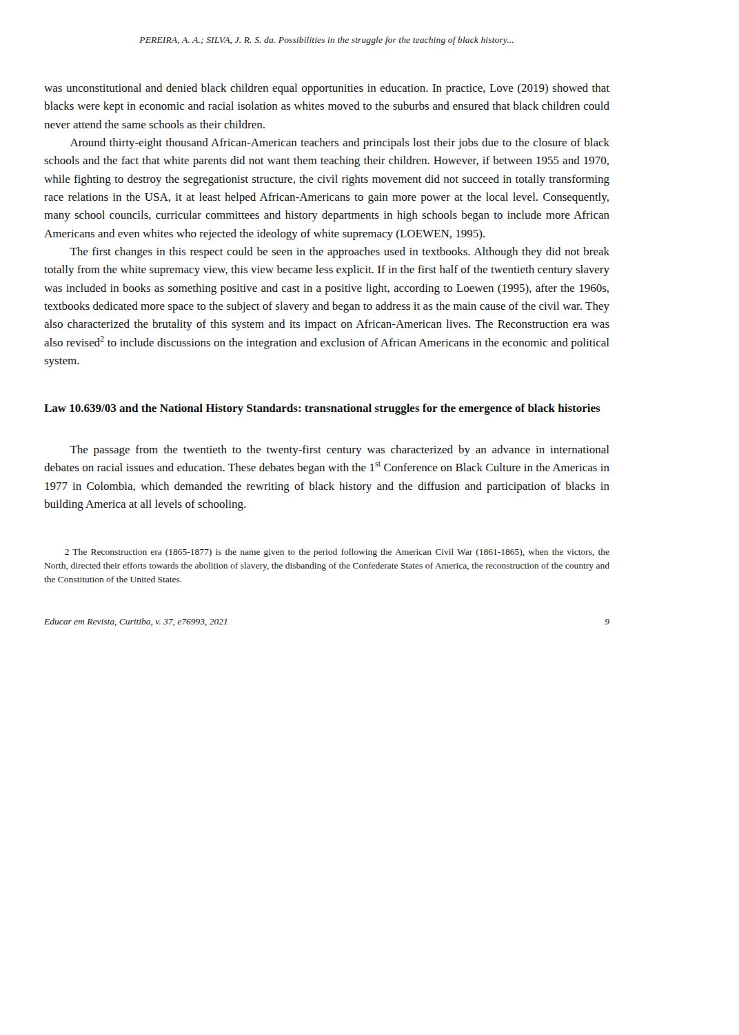PEREIRA, A. A.; SILVA, J. R. S. da. Possibilities in the struggle for the teaching of black history...
was unconstitutional and denied black children equal opportunities in education. In practice, Love (2019) showed that blacks were kept in economic and racial isolation as whites moved to the suburbs and ensured that black children could never attend the same schools as their children.
Around thirty-eight thousand African-American teachers and principals lost their jobs due to the closure of black schools and the fact that white parents did not want them teaching their children. However, if between 1955 and 1970, while fighting to destroy the segregationist structure, the civil rights movement did not succeed in totally transforming race relations in the USA, it at least helped African-Americans to gain more power at the local level. Consequently, many school councils, curricular committees and history departments in high schools began to include more African Americans and even whites who rejected the ideology of white supremacy (LOEWEN, 1995).
The first changes in this respect could be seen in the approaches used in textbooks. Although they did not break totally from the white supremacy view, this view became less explicit. If in the first half of the twentieth century slavery was included in books as something positive and cast in a positive light, according to Loewen (1995), after the 1960s, textbooks dedicated more space to the subject of slavery and began to address it as the main cause of the civil war. They also characterized the brutality of this system and its impact on African-American lives. The Reconstruction era was also revised2 to include discussions on the integration and exclusion of African Americans in the economic and political system.
Law 10.639/03 and the National History Standards: transnational struggles for the emergence of black histories
The passage from the twentieth to the twenty-first century was characterized by an advance in international debates on racial issues and education. These debates began with the 1st Conference on Black Culture in the Americas in 1977 in Colombia, which demanded the rewriting of black history and the diffusion and participation of blacks in building America at all levels of schooling.
2 The Reconstruction era (1865-1877) is the name given to the period following the American Civil War (1861-1865), when the victors, the North, directed their efforts towards the abolition of slavery, the disbanding of the Confederate States of America, the reconstruction of the country and the Constitution of the United States.
Educar em Revista, Curitiba, v. 37, e76993, 2021 9